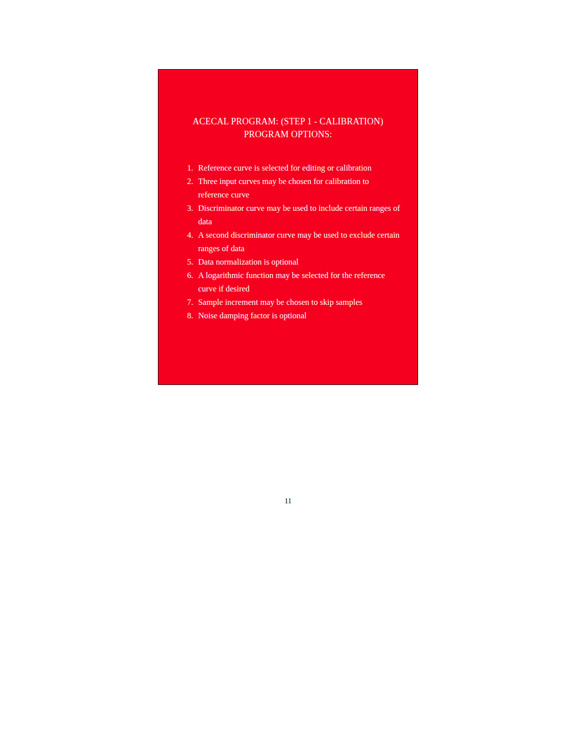ACECAL PROGRAM: (STEP 1 - CALIBRATION)PROGRAM OPTIONS:
Reference curve is selected for editing or calibration
Three input curves may be chosen for calibration to reference curve
Discriminator curve may be used to include certain ranges of data
A second discriminator curve may be used to exclude certain ranges of data
Data normalization is optional
A logarithmic function may be selected for the reference curve if desired
Sample increment may be chosen to skip samples
Noise damping factor is optional
11